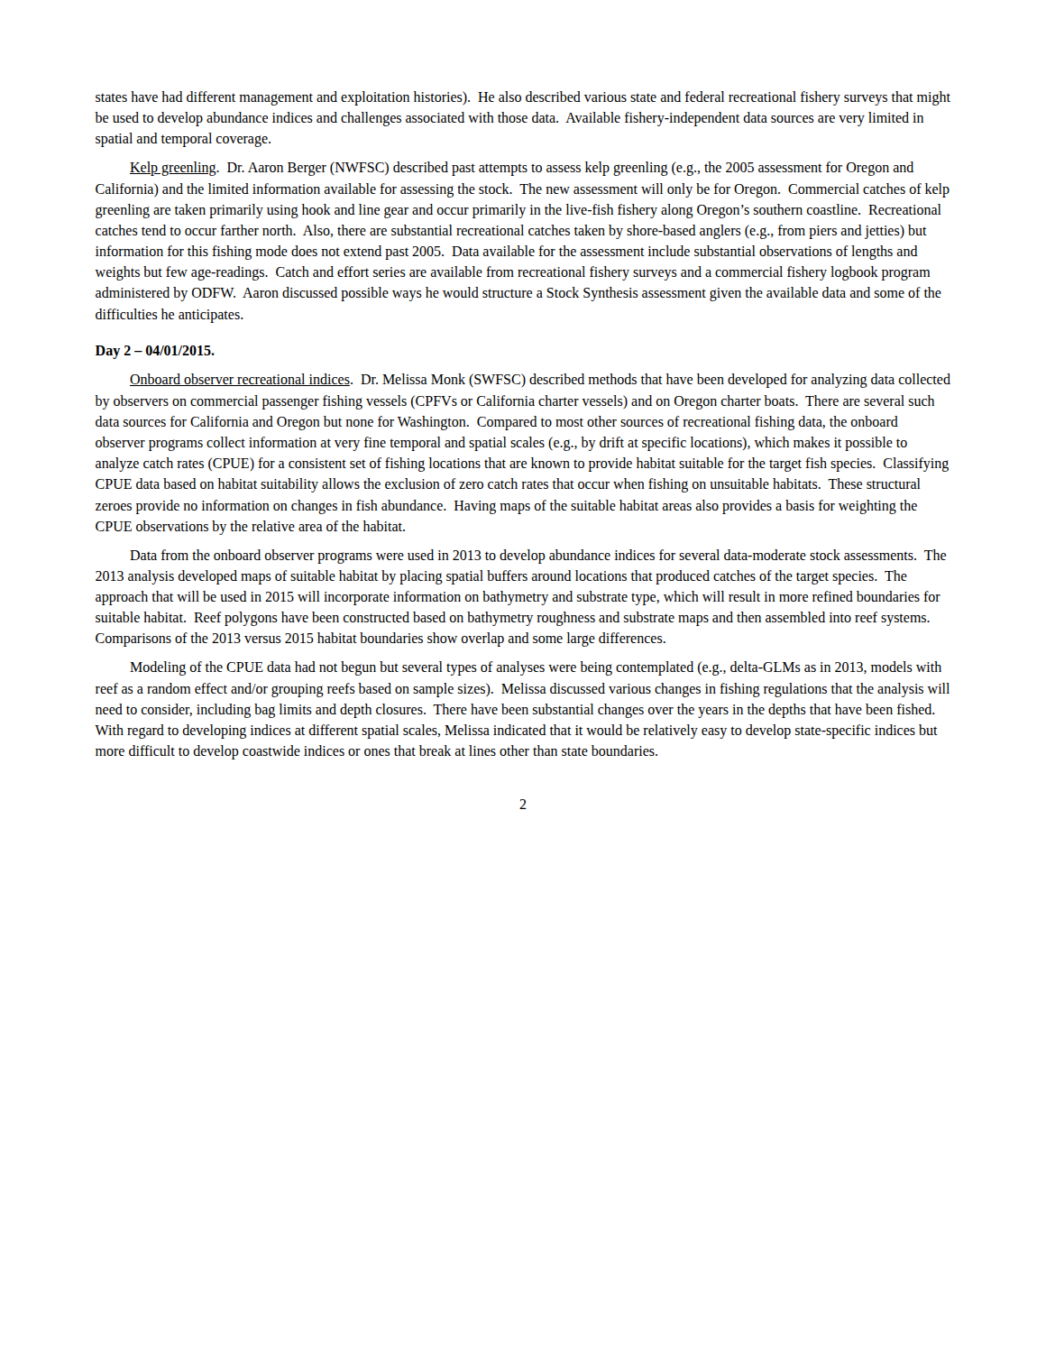states have had different management and exploitation histories). He also described various state and federal recreational fishery surveys that might be used to develop abundance indices and challenges associated with those data. Available fishery-independent data sources are very limited in spatial and temporal coverage.
Kelp greenling. Dr. Aaron Berger (NWFSC) described past attempts to assess kelp greenling (e.g., the 2005 assessment for Oregon and California) and the limited information available for assessing the stock. The new assessment will only be for Oregon. Commercial catches of kelp greenling are taken primarily using hook and line gear and occur primarily in the live-fish fishery along Oregon’s southern coastline. Recreational catches tend to occur farther north. Also, there are substantial recreational catches taken by shore-based anglers (e.g., from piers and jetties) but information for this fishing mode does not extend past 2005. Data available for the assessment include substantial observations of lengths and weights but few age-readings. Catch and effort series are available from recreational fishery surveys and a commercial fishery logbook program administered by ODFW. Aaron discussed possible ways he would structure a Stock Synthesis assessment given the available data and some of the difficulties he anticipates.
Day 2 – 04/01/2015.
Onboard observer recreational indices. Dr. Melissa Monk (SWFSC) described methods that have been developed for analyzing data collected by observers on commercial passenger fishing vessels (CPFVs or California charter vessels) and on Oregon charter boats. There are several such data sources for California and Oregon but none for Washington. Compared to most other sources of recreational fishing data, the onboard observer programs collect information at very fine temporal and spatial scales (e.g., by drift at specific locations), which makes it possible to analyze catch rates (CPUE) for a consistent set of fishing locations that are known to provide habitat suitable for the target fish species. Classifying CPUE data based on habitat suitability allows the exclusion of zero catch rates that occur when fishing on unsuitable habitats. These structural zeroes provide no information on changes in fish abundance. Having maps of the suitable habitat areas also provides a basis for weighting the CPUE observations by the relative area of the habitat.
Data from the onboard observer programs were used in 2013 to develop abundance indices for several data-moderate stock assessments. The 2013 analysis developed maps of suitable habitat by placing spatial buffers around locations that produced catches of the target species. The approach that will be used in 2015 will incorporate information on bathymetry and substrate type, which will result in more refined boundaries for suitable habitat. Reef polygons have been constructed based on bathymetry roughness and substrate maps and then assembled into reef systems. Comparisons of the 2013 versus 2015 habitat boundaries show overlap and some large differences.
Modeling of the CPUE data had not begun but several types of analyses were being contemplated (e.g., delta-GLMs as in 2013, models with reef as a random effect and/or grouping reefs based on sample sizes). Melissa discussed various changes in fishing regulations that the analysis will need to consider, including bag limits and depth closures. There have been substantial changes over the years in the depths that have been fished. With regard to developing indices at different spatial scales, Melissa indicated that it would be relatively easy to develop state-specific indices but more difficult to develop coastwide indices or ones that break at lines other than state boundaries.
2